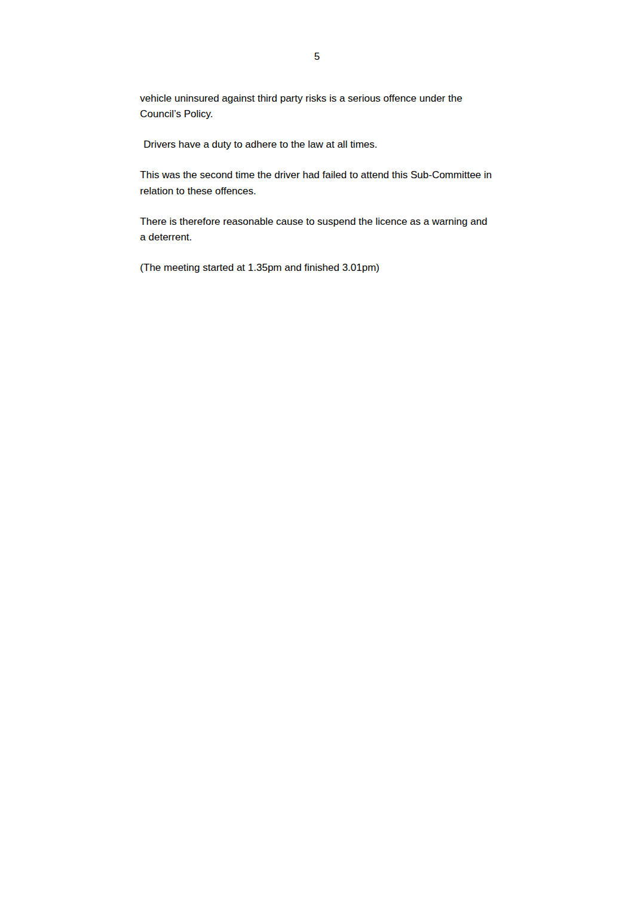5
vehicle uninsured against third party risks is a serious offence under the Council’s Policy.
Drivers have a duty to adhere to the law at all times.
This was the second time the driver had failed to attend this Sub-Committee in relation to these offences.
There is therefore reasonable cause to suspend the licence as a warning and a deterrent.
(The meeting started at 1.35pm and finished 3.01pm)